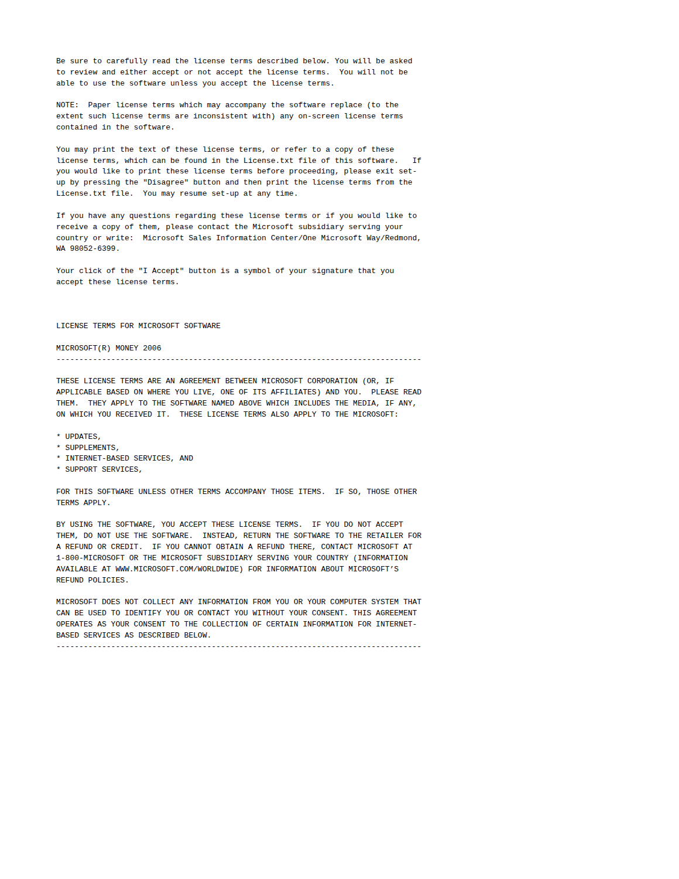Be sure to carefully read the license terms described below. You will be asked to review and either accept or not accept the license terms. You will not be able to use the software unless you accept the license terms.
NOTE: Paper license terms which may accompany the software replace (to the extent such license terms are inconsistent with) any on-screen license terms contained in the software.
You may print the text of these license terms, or refer to a copy of these license terms, which can be found in the License.txt file of this software. If you would like to print these license terms before proceeding, please exit set-up by pressing the "Disagree" button and then print the license terms from the License.txt file. You may resume set-up at any time.
If you have any questions regarding these license terms or if you would like to receive a copy of them, please contact the Microsoft subsidiary serving your country or write: Microsoft Sales Information Center/One Microsoft Way/Redmond, WA 98052-6399.
Your click of the "I Accept" button is a symbol of your signature that you accept these license terms.
LICENSE TERMS FOR MICROSOFT SOFTWARE
MICROSOFT(R) MONEY 2006
--------------------------------------------------------------------------------
THESE LICENSE TERMS ARE AN AGREEMENT BETWEEN MICROSOFT CORPORATION (OR, IF APPLICABLE BASED ON WHERE YOU LIVE, ONE OF ITS AFFILIATES) AND YOU. PLEASE READ THEM. THEY APPLY TO THE SOFTWARE NAMED ABOVE WHICH INCLUDES THE MEDIA, IF ANY, ON WHICH YOU RECEIVED IT. THESE LICENSE TERMS ALSO APPLY TO THE MICROSOFT:
* UPDATES,
* SUPPLEMENTS,
* INTERNET-BASED SERVICES, AND
* SUPPORT SERVICES,
FOR THIS SOFTWARE UNLESS OTHER TERMS ACCOMPANY THOSE ITEMS. IF SO, THOSE OTHER TERMS APPLY.
BY USING THE SOFTWARE, YOU ACCEPT THESE LICENSE TERMS. IF YOU DO NOT ACCEPT THEM, DO NOT USE THE SOFTWARE. INSTEAD, RETURN THE SOFTWARE TO THE RETAILER FOR A REFUND OR CREDIT. IF YOU CANNOT OBTAIN A REFUND THERE, CONTACT MICROSOFT AT 1-800-MICROSOFT OR THE MICROSOFT SUBSIDIARY SERVING YOUR COUNTRY (INFORMATION AVAILABLE AT WWW.MICROSOFT.COM/WORLDWIDE) FOR INFORMATION ABOUT MICROSOFT’S REFUND POLICIES.
MICROSOFT DOES NOT COLLECT ANY INFORMATION FROM YOU OR YOUR COMPUTER SYSTEM THAT CAN BE USED TO IDENTIFY YOU OR CONTACT YOU WITHOUT YOUR CONSENT. THIS AGREEMENT OPERATES AS YOUR CONSENT TO THE COLLECTION OF CERTAIN INFORMATION FOR INTERNET-BASED SERVICES AS DESCRIBED BELOW.
--------------------------------------------------------------------------------